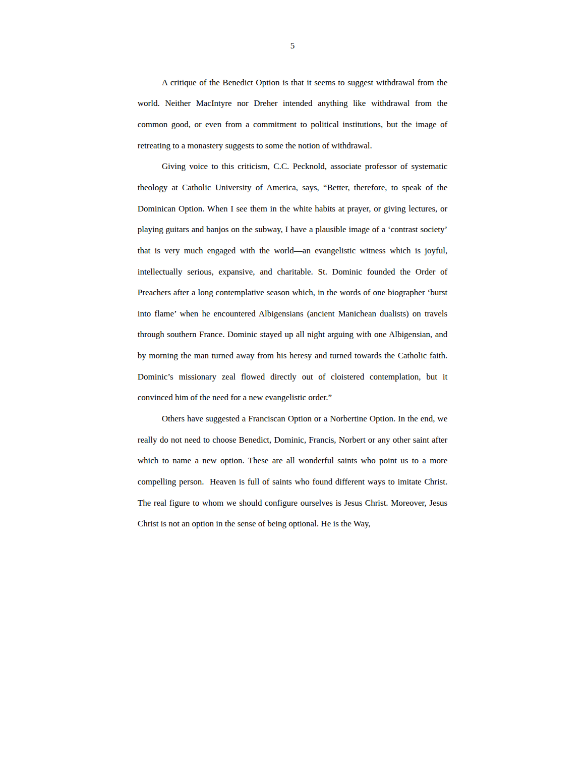5
A critique of the Benedict Option is that it seems to suggest withdrawal from the world. Neither MacIntyre nor Dreher intended anything like withdrawal from the common good, or even from a commitment to political institutions, but the image of retreating to a monastery suggests to some the notion of withdrawal.
Giving voice to this criticism, C.C. Pecknold, associate professor of systematic theology at Catholic University of America, says, “Better, therefore, to speak of the Dominican Option. When I see them in the white habits at prayer, or giving lectures, or playing guitars and banjos on the subway, I have a plausible image of a ‘contrast society’ that is very much engaged with the world—an evangelistic witness which is joyful, intellectually serious, expansive, and charitable. St. Dominic founded the Order of Preachers after a long contemplative season which, in the words of one biographer ‘burst into flame’ when he encountered Albigensians (ancient Manichean dualists) on travels through southern France. Dominic stayed up all night arguing with one Albigensian, and by morning the man turned away from his heresy and turned towards the Catholic faith. Dominic’s missionary zeal flowed directly out of cloistered contemplation, but it convinced him of the need for a new evangelistic order.”
Others have suggested a Franciscan Option or a Norbertine Option. In the end, we really do not need to choose Benedict, Dominic, Francis, Norbert or any other saint after which to name a new option. These are all wonderful saints who point us to a more compelling person. Heaven is full of saints who found different ways to imitate Christ. The real figure to whom we should configure ourselves is Jesus Christ. Moreover, Jesus Christ is not an option in the sense of being optional. He is the Way,